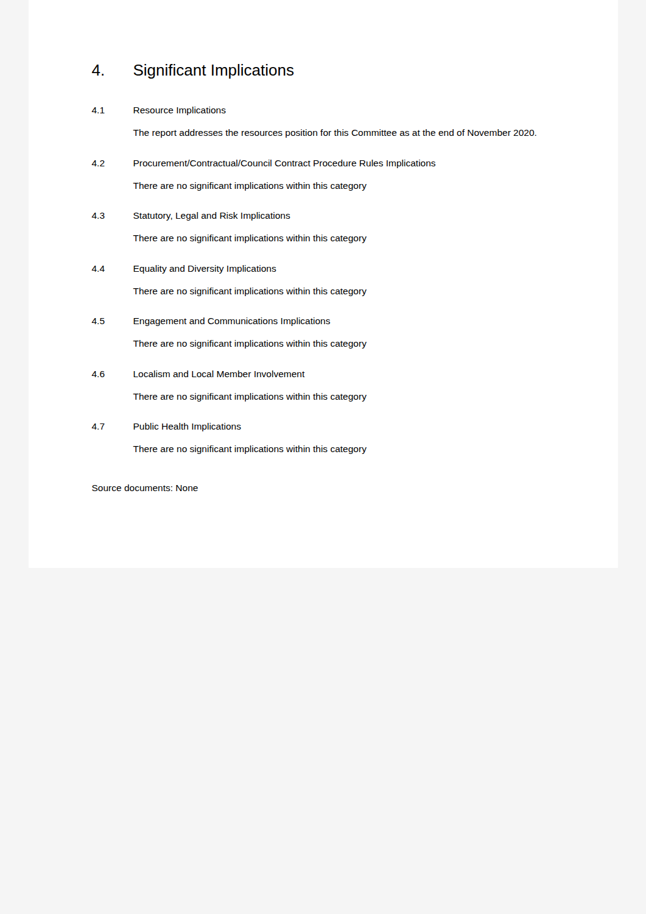4. Significant Implications
4.1 Resource Implications
The report addresses the resources position for this Committee as at the end of November 2020.
4.2 Procurement/Contractual/Council Contract Procedure Rules Implications
There are no significant implications within this category
4.3 Statutory, Legal and Risk Implications
There are no significant implications within this category
4.4 Equality and Diversity Implications
There are no significant implications within this category
4.5 Engagement and Communications Implications
There are no significant implications within this category
4.6 Localism and Local Member Involvement
There are no significant implications within this category
4.7 Public Health Implications
There are no significant implications within this category
Source documents: None